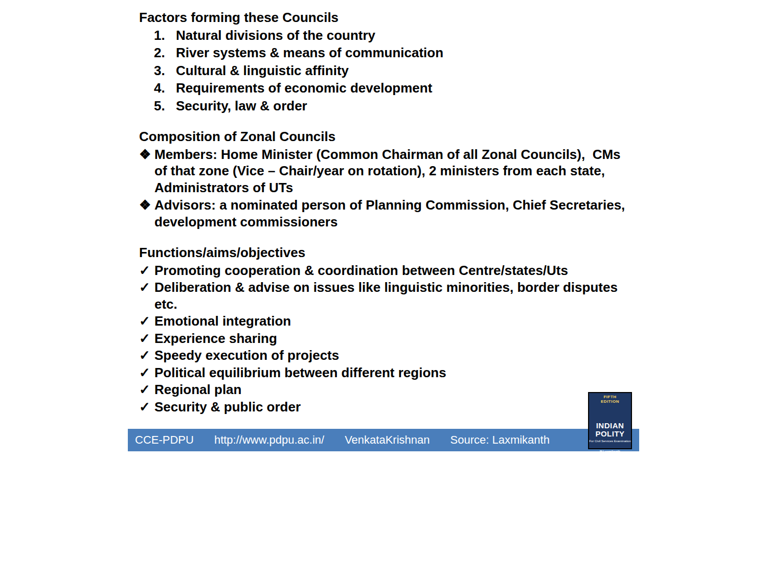Factors forming these Councils
Natural divisions of the country
River systems & means of communication
Cultural & linguistic affinity
Requirements of economic development
Security, law & order
Composition of Zonal Councils
Members: Home Minister (Common Chairman of all Zonal Councils), CMs of that zone (Vice – Chair/year on rotation), 2 ministers from each state, Administrators of UTs
Advisors: a nominated person of Planning Commission, Chief Secretaries, development commissioners
Functions/aims/objectives
Promoting cooperation & coordination between Centre/states/Uts
Deliberation & advise on issues like linguistic minorities, border disputes etc.
Emotional integration
Experience sharing
Speedy execution of projects
Political equilibrium between different regions
Regional plan
Security & public order
FIFTH
EDITION
INDIAN
POLITY
For Civil Services Examination
M Laxmikanth
CCE-PDPU http://www.pdpu.ac.in/ VenkataKrishnan Source: Laxmikanth